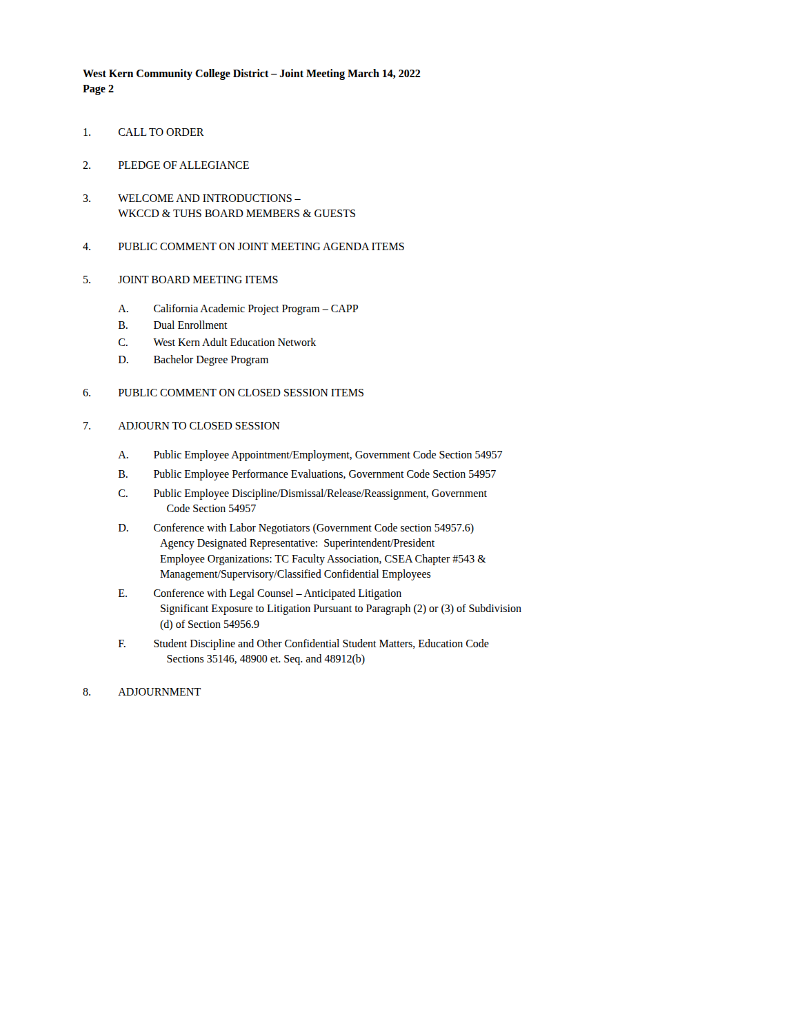West Kern Community College District – Joint Meeting March 14, 2022
Page 2
CALL TO ORDER
PLEDGE OF ALLEGIANCE
WELCOME AND INTRODUCTIONS –
WKCCD & TUHS BOARD MEMBERS & GUESTS
PUBLIC COMMENT ON JOINT MEETING AGENDA ITEMS
JOINT BOARD MEETING ITEMS
California Academic Project Program – CAPP
Dual Enrollment
West Kern Adult Education Network
Bachelor Degree Program
PUBLIC COMMENT ON CLOSED SESSION ITEMS
ADJOURN TO CLOSED SESSION
Public Employee Appointment/Employment, Government Code Section 54957
Public Employee Performance Evaluations, Government Code Section 54957
Public Employee Discipline/Dismissal/Release/Reassignment, Government Code Section 54957
Conference with Labor Negotiators (Government Code section 54957.6) Agency Designated Representative: Superintendent/President Employee Organizations: TC Faculty Association, CSEA Chapter #543 & Management/Supervisory/Classified Confidential Employees
Conference with Legal Counsel – Anticipated Litigation Significant Exposure to Litigation Pursuant to Paragraph (2) or (3) of Subdivision (d) of Section 54956.9
Student Discipline and Other Confidential Student Matters, Education Code Sections 35146, 48900 et. Seq. and 48912(b)
ADJOURNMENT